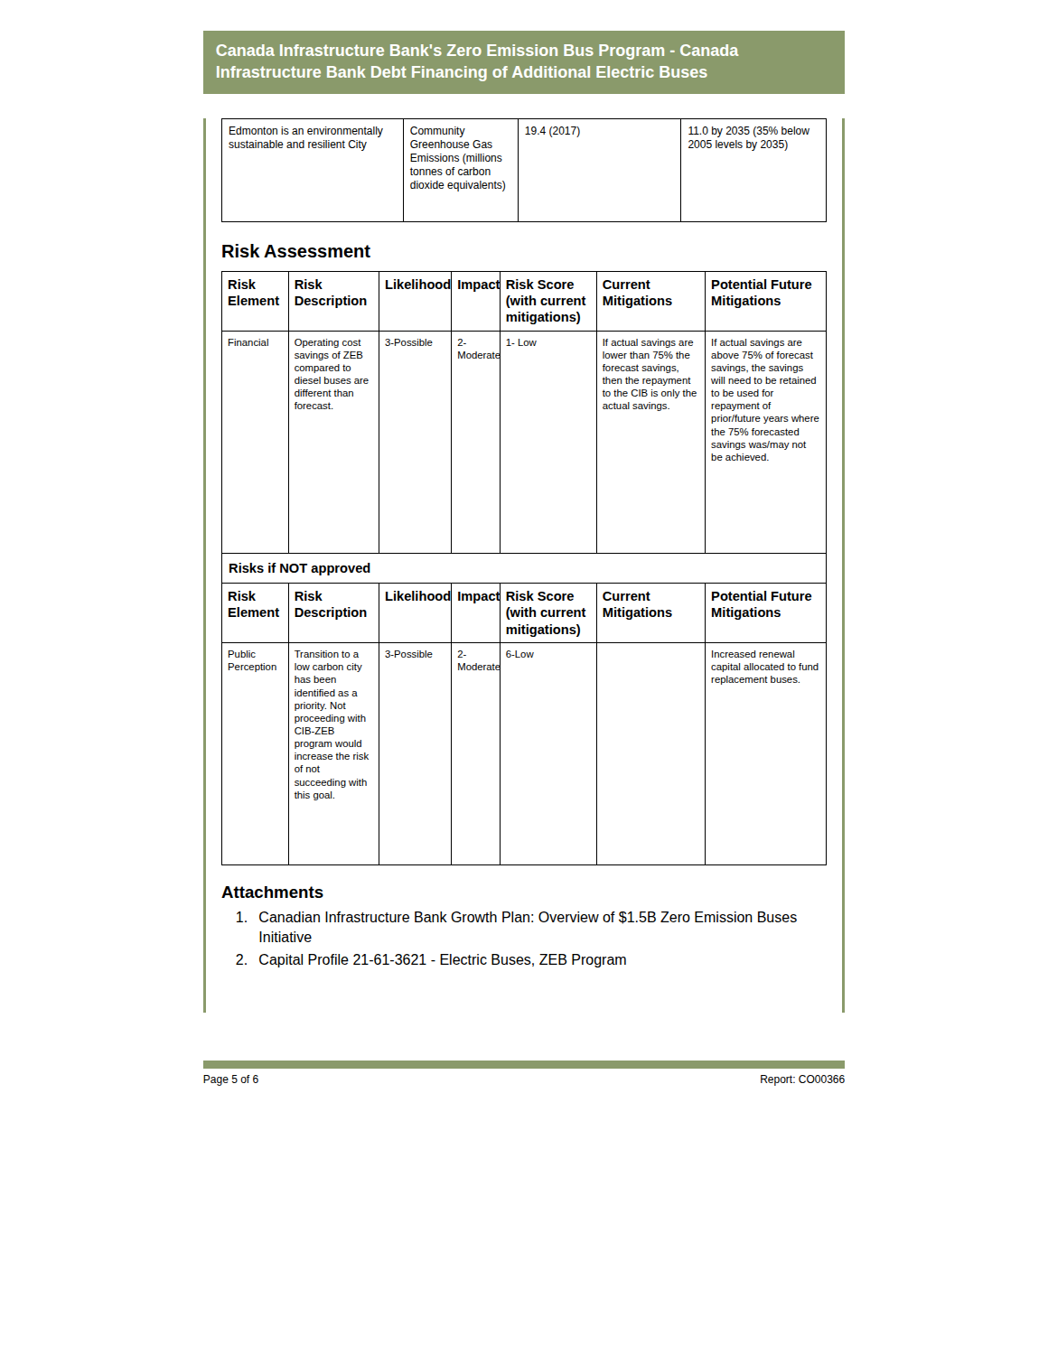Canada Infrastructure Bank's Zero Emission Bus Program - Canada Infrastructure Bank Debt Financing of Additional Electric Buses
| Edmonton is an environmentally sustainable and resilient City | Community Greenhouse Gas Emissions (millions tonnes of carbon dioxide equivalents) | 19.4 (2017) | 11.0 by 2035 (35% below 2005 levels by 2035) |
Risk Assessment
| Risk Element | Risk Description | Likelihood | Impact | Risk Score (with current mitigations) | Current Mitigations | Potential Future Mitigations |
| --- | --- | --- | --- | --- | --- | --- |
| Financial | Operating cost savings of ZEB compared to diesel buses are different than forecast. | 3-Possible | 2-Moderate | 1- Low | If actual savings are lower than 75% the forecast savings, then the repayment to the CIB is only the actual savings. | If actual savings are above 75% of forecast savings, the savings will need to be retained to be used for repayment of prior/future years where the 75% forecasted savings was/may not be achieved. |
| Risks if NOT approved |
| Risk Element | Risk Description | Likelihood | Impact | Risk Score (with current mitigations) | Current Mitigations | Potential Future Mitigations |
| Public Perception | Transition to a low carbon city has been identified as a priority. Not proceeding with CIB-ZEB program would increase the risk of not succeeding with this goal. | 3-Possible | 2-Moderate | 6-Low | | Increased renewal capital allocated to fund replacement buses. |
Attachments
Canadian Infrastructure Bank Growth Plan: Overview of $1.5B Zero Emission Buses Initiative
Capital Profile 21-61-3621 - Electric Buses, ZEB Program
Page 5 of 6
Report: CO00366